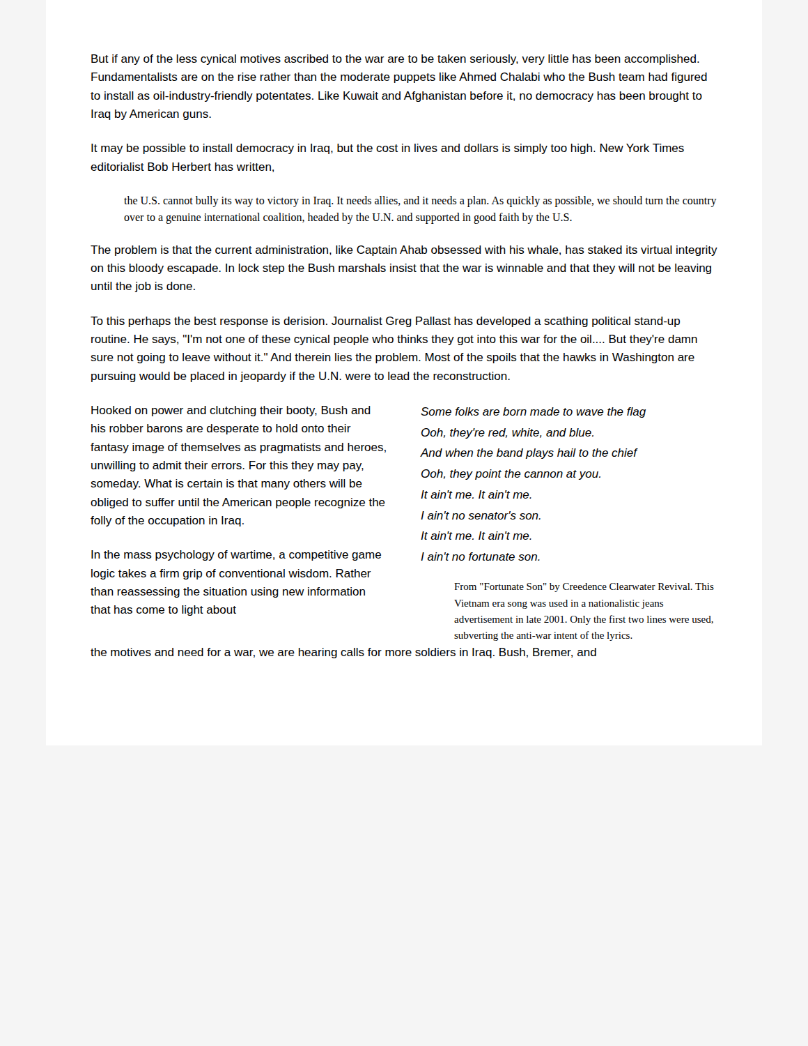But if any of the less cynical motives ascribed to the war are to be taken seriously, very little has been accomplished. Fundamentalists are on the rise rather than the moderate puppets like Ahmed Chalabi who the Bush team had figured to install as oil-industry-friendly potentates. Like Kuwait and Afghanistan before it, no democracy has been brought to Iraq by American guns.
It may be possible to install democracy in Iraq, but the cost in lives and dollars is simply too high. New York Times editorialist Bob Herbert has written,
the U.S. cannot bully its way to victory in Iraq. It needs allies, and it needs a plan. As quickly as possible, we should turn the country over to a genuine international coalition, headed by the U.N. and supported in good faith by the U.S.
The problem is that the current administration, like Captain Ahab obsessed with his whale, has staked its virtual integrity on this bloody escapade. In lock step the Bush marshals insist that the war is winnable and that they will not be leaving until the job is done.
To this perhaps the best response is derision. Journalist Greg Pallast has developed a scathing political stand-up routine. He says, "I'm not one of these cynical people who thinks they got into this war for the oil.... But they're damn sure not going to leave without it." And therein lies the problem. Most of the spoils that the hawks in Washington are pursuing would be placed in jeopardy if the U.N. were to lead the reconstruction.
Hooked on power and clutching their booty, Bush and his robber barons are desperate to hold onto their fantasy image of themselves as pragmatists and heroes, unwilling to admit their errors. For this they may pay, someday. What is certain is that many others will be obliged to suffer until the American people recognize the folly of the occupation in Iraq.
In the mass psychology of wartime, a competitive game logic takes a firm grip of conventional wisdom. Rather than reassessing the situation using new information that has come to light about
Some folks are born made to wave the flag
Ooh, they're red, white, and blue.
And when the band plays hail to the chief
Ooh, they point the cannon at you.
It ain't me. It ain't me.
I ain't no senator's son.
It ain't me. It ain't me.
I ain't no fortunate son.
From "Fortunate Son" by Creedence Clearwater Revival. This Vietnam era song was used in a nationalistic jeans advertisement in late 2001. Only the first two lines were used, subverting the anti-war intent of the lyrics.
the motives and need for a war, we are hearing calls for more soldiers in Iraq. Bush, Bremer, and